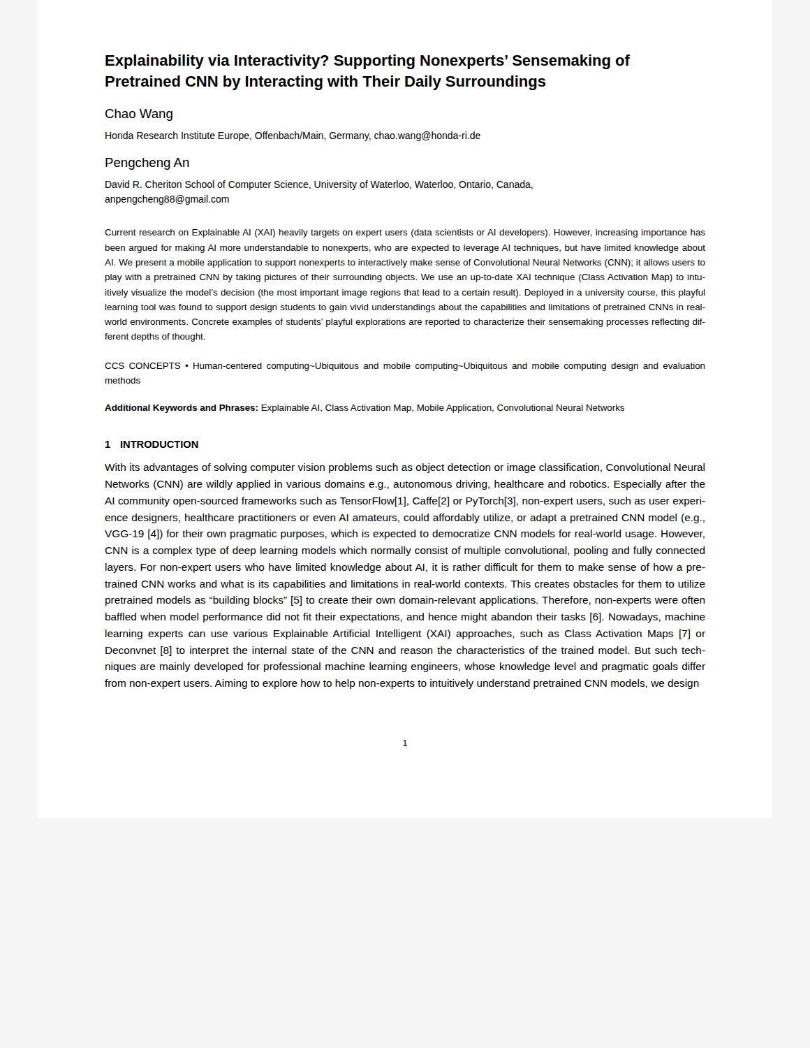Explainability via Interactivity? Supporting Nonexperts’ Sensemaking of Pretrained CNN by Interacting with Their Daily Surroundings
Chao Wang
Honda Research Institute Europe, Offenbach/Main, Germany, chao.wang@honda-ri.de
Pengcheng An
David R. Cheriton School of Computer Science, University of Waterloo, Waterloo, Ontario, Canada,
anpengcheng88@gmail.com
Current research on Explainable AI (XAI) heavily targets on expert users (data scientists or AI developers). However, increasing importance has been argued for making AI more understandable to nonexperts, who are expected to leverage AI techniques, but have limited knowledge about AI. We present a mobile application to support nonexperts to interactively make sense of Convolutional Neural Networks (CNN); it allows users to play with a pretrained CNN by taking pictures of their surrounding objects. We use an up-to-date XAI technique (Class Activation Map) to intuitively visualize the model’s decision (the most important image regions that lead to a certain result). Deployed in a university course, this playful learning tool was found to support design students to gain vivid understandings about the capabilities and limitations of pretrained CNNs in real-world environments. Concrete examples of students’ playful explorations are reported to characterize their sensemaking processes reflecting different depths of thought.
CCS CONCEPTS • Human-centered computing~Ubiquitous and mobile computing~Ubiquitous and mobile computing design and evaluation methods
Additional Keywords and Phrases: Explainable AI, Class Activation Map, Mobile Application, Convolutional Neural Networks
1 INTRODUCTION
With its advantages of solving computer vision problems such as object detection or image classification, Convolutional Neural Networks (CNN) are wildly applied in various domains e.g., autonomous driving, healthcare and robotics. Especially after the AI community open-sourced frameworks such as TensorFlow[1], Caffe[2] or PyTorch[3], non-expert users, such as user experience designers, healthcare practitioners or even AI amateurs, could affordably utilize, or adapt a pretrained CNN model (e.g., VGG-19 [4]) for their own pragmatic purposes, which is expected to democratize CNN models for real-world usage. However, CNN is a complex type of deep learning models which normally consist of multiple convolutional, pooling and fully connected layers. For non-expert users who have limited knowledge about AI, it is rather difficult for them to make sense of how a pretrained CNN works and what is its capabilities and limitations in real-world contexts. This creates obstacles for them to utilize pretrained models as “building blocks” [5] to create their own domain-relevant applications. Therefore, non-experts were often baffled when model performance did not fit their expectations, and hence might abandon their tasks [6]. Nowadays, machine learning experts can use various Explainable Artificial Intelligent (XAI) approaches, such as Class Activation Maps [7] or Deconvnet [8] to interpret the internal state of the CNN and reason the characteristics of the trained model. But such techniques are mainly developed for professional machine learning engineers, whose knowledge level and pragmatic goals differ from non-expert users. Aiming to explore how to help non-experts to intuitively understand pretrained CNN models, we design
1